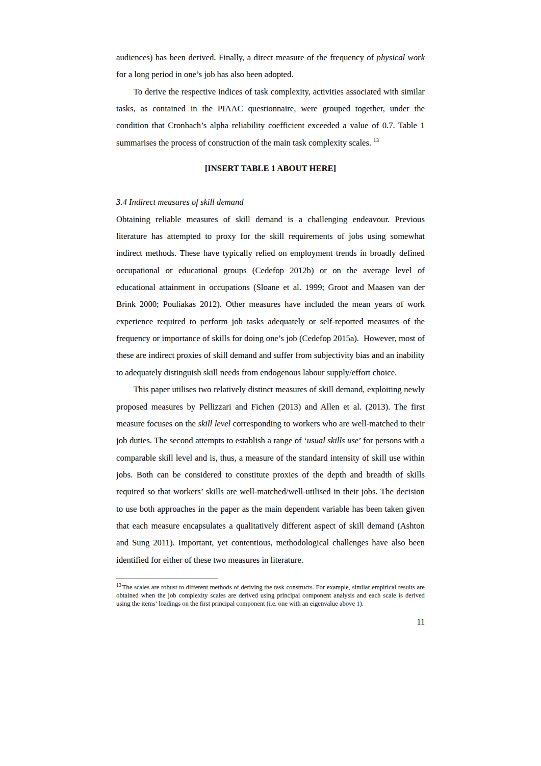audiences) has been derived. Finally, a direct measure of the frequency of physical work for a long period in one’s job has also been adopted.
To derive the respective indices of task complexity, activities associated with similar tasks, as contained in the PIAAC questionnaire, were grouped together, under the condition that Cronbach’s alpha reliability coefficient exceeded a value of 0.7. Table 1 summarises the process of construction of the main task complexity scales. 13
[INSERT TABLE 1 ABOUT HERE]
3.4 Indirect measures of skill demand
Obtaining reliable measures of skill demand is a challenging endeavour. Previous literature has attempted to proxy for the skill requirements of jobs using somewhat indirect methods. These have typically relied on employment trends in broadly defined occupational or educational groups (Cedefop 2012b) or on the average level of educational attainment in occupations (Sloane et al. 1999; Groot and Maasen van der Brink 2000; Pouliakas 2012). Other measures have included the mean years of work experience required to perform job tasks adequately or self-reported measures of the frequency or importance of skills for doing one’s job (Cedefop 2015a). However, most of these are indirect proxies of skill demand and suffer from subjectivity bias and an inability to adequately distinguish skill needs from endogenous labour supply/effort choice.
This paper utilises two relatively distinct measures of skill demand, exploiting newly proposed measures by Pellizzari and Fichen (2013) and Allen et al. (2013). The first measure focuses on the skill level corresponding to workers who are well-matched to their job duties. The second attempts to establish a range of ‘usual skills use’ for persons with a comparable skill level and is, thus, a measure of the standard intensity of skill use within jobs. Both can be considered to constitute proxies of the depth and breadth of skills required so that workers’ skills are well-matched/well-utilised in their jobs. The decision to use both approaches in the paper as the main dependent variable has been taken given that each measure encapsulates a qualitatively different aspect of skill demand (Ashton and Sung 2011). Important, yet contentious, methodological challenges have also been identified for either of these two measures in literature.
13 The scales are robust to different methods of deriving the task constructs. For example, similar empirical results are obtained when the job complexity scales are derived using principal component analysis and each scale is derived using the items’ loadings on the first principal component (i.e. one with an eigenvalue above 1).
11